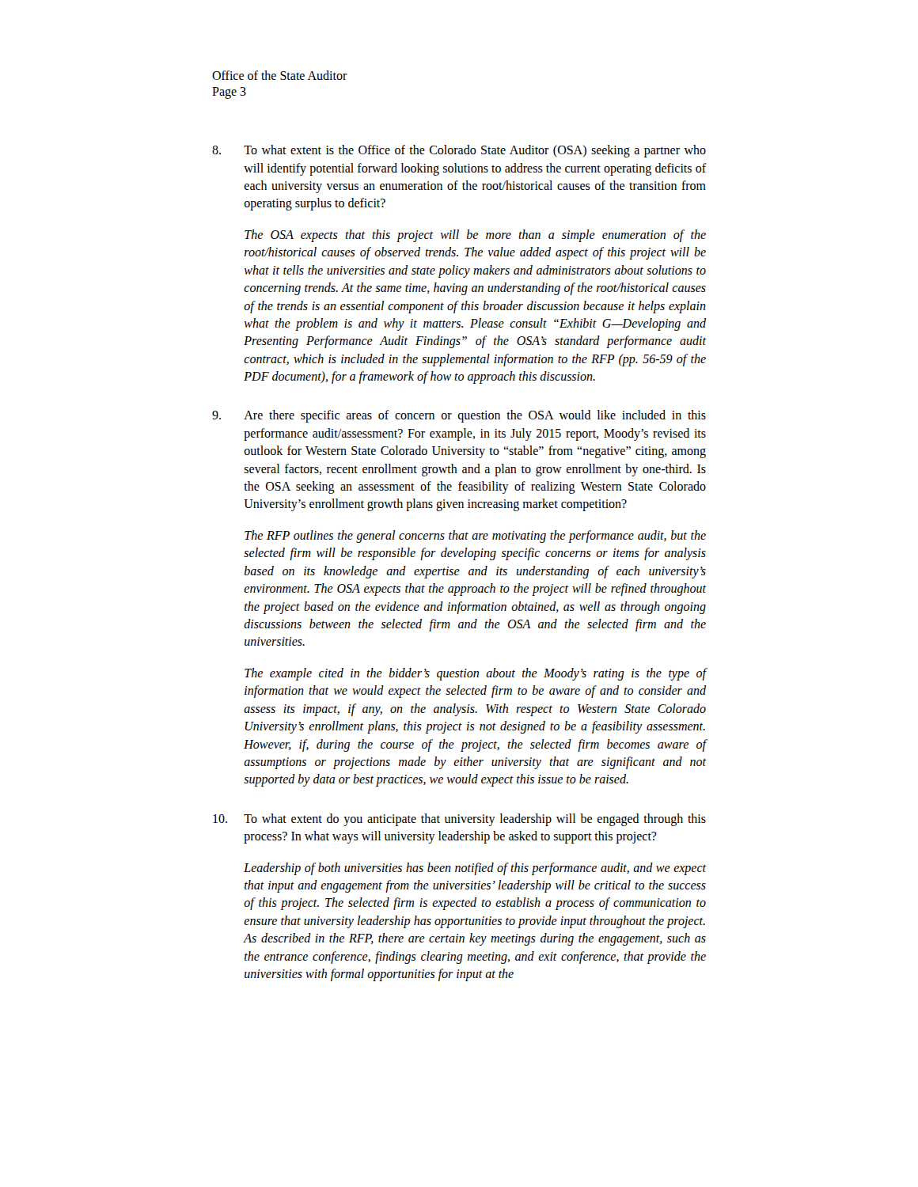Office of the State Auditor
Page 3
8.
To what extent is the Office of the Colorado State Auditor (OSA) seeking a partner who will identify potential forward looking solutions to address the current operating deficits of each university versus an enumeration of the root/historical causes of the transition from operating surplus to deficit?
The OSA expects that this project will be more than a simple enumeration of the root/historical causes of observed trends. The value added aspect of this project will be what it tells the universities and state policy makers and administrators about solutions to concerning trends. At the same time, having an understanding of the root/historical causes of the trends is an essential component of this broader discussion because it helps explain what the problem is and why it matters. Please consult “Exhibit G—Developing and Presenting Performance Audit Findings” of the OSA’s standard performance audit contract, which is included in the supplemental information to the RFP (pp. 56-59 of the PDF document), for a framework of how to approach this discussion.
9.
Are there specific areas of concern or question the OSA would like included in this performance audit/assessment? For example, in its July 2015 report, Moody’s revised its outlook for Western State Colorado University to “stable” from “negative” citing, among several factors, recent enrollment growth and a plan to grow enrollment by one-third. Is the OSA seeking an assessment of the feasibility of realizing Western State Colorado University’s enrollment growth plans given increasing market competition?
The RFP outlines the general concerns that are motivating the performance audit, but the selected firm will be responsible for developing specific concerns or items for analysis based on its knowledge and expertise and its understanding of each university’s environment. The OSA expects that the approach to the project will be refined throughout the project based on the evidence and information obtained, as well as through ongoing discussions between the selected firm and the OSA and the selected firm and the universities.
The example cited in the bidder’s question about the Moody’s rating is the type of information that we would expect the selected firm to be aware of and to consider and assess its impact, if any, on the analysis. With respect to Western State Colorado University’s enrollment plans, this project is not designed to be a feasibility assessment. However, if, during the course of the project, the selected firm becomes aware of assumptions or projections made by either university that are significant and not supported by data or best practices, we would expect this issue to be raised.
10.
To what extent do you anticipate that university leadership will be engaged through this process? In what ways will university leadership be asked to support this project?
Leadership of both universities has been notified of this performance audit, and we expect that input and engagement from the universities’ leadership will be critical to the success of this project. The selected firm is expected to establish a process of communication to ensure that university leadership has opportunities to provide input throughout the project. As described in the RFP, there are certain key meetings during the engagement, such as the entrance conference, findings clearing meeting, and exit conference, that provide the universities with formal opportunities for input at the